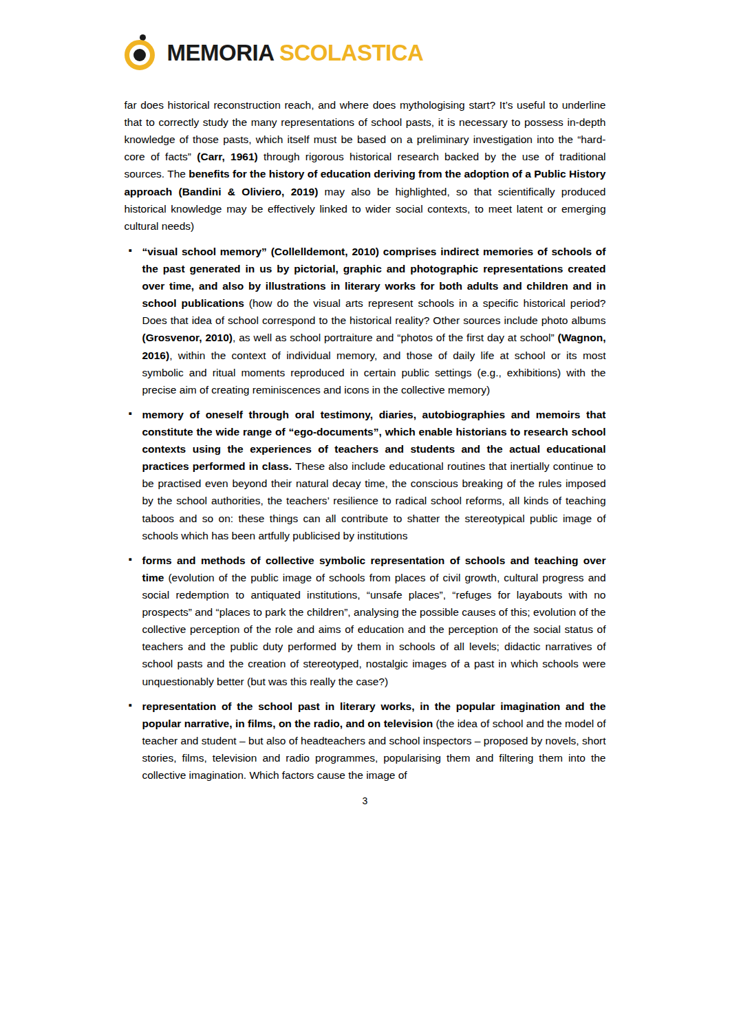MEMORIA SCOLASTICA
far does historical reconstruction reach, and where does mythologising start? It’s useful to underline that to correctly study the many representations of school pasts, it is necessary to possess in-depth knowledge of those pasts, which itself must be based on a preliminary investigation into the “hard-core of facts” (Carr, 1961) through rigorous historical research backed by the use of traditional sources. The benefits for the history of education deriving from the adoption of a Public History approach (Bandini & Oliviero, 2019) may also be highlighted, so that scientifically produced historical knowledge may be effectively linked to wider social contexts, to meet latent or emerging cultural needs)
“visual school memory” (Collelldemont, 2010) comprises indirect memories of schools of the past generated in us by pictorial, graphic and photographic representations created over time, and also by illustrations in literary works for both adults and children and in school publications (how do the visual arts represent schools in a specific historical period? Does that idea of school correspond to the historical reality? Other sources include photo albums (Grosvenor, 2010), as well as school portraiture and “photos of the first day at school” (Wagnon, 2016), within the context of individual memory, and those of daily life at school or its most symbolic and ritual moments reproduced in certain public settings (e.g., exhibitions) with the precise aim of creating reminiscences and icons in the collective memory)
memory of oneself through oral testimony, diaries, autobiographies and memoirs that constitute the wide range of “ego-documents”, which enable historians to research school contexts using the experiences of teachers and students and the actual educational practices performed in class. These also include educational routines that inertially continue to be practised even beyond their natural decay time, the conscious breaking of the rules imposed by the school authorities, the teachers’ resilience to radical school reforms, all kinds of teaching taboos and so on: these things can all contribute to shatter the stereotypical public image of schools which has been artfully publicised by institutions
forms and methods of collective symbolic representation of schools and teaching over time (evolution of the public image of schools from places of civil growth, cultural progress and social redemption to antiquated institutions, “unsafe places”, “refuges for layabouts with no prospects” and “places to park the children”, analysing the possible causes of this; evolution of the collective perception of the role and aims of education and the perception of the social status of teachers and the public duty performed by them in schools of all levels; didactic narratives of school pasts and the creation of stereotyped, nostalgic images of a past in which schools were unquestionably better (but was this really the case?)
representation of the school past in literary works, in the popular imagination and the popular narrative, in films, on the radio, and on television (the idea of school and the model of teacher and student – but also of headteachers and school inspectors – proposed by novels, short stories, films, television and radio programmes, popularising them and filtering them into the collective imagination. Which factors cause the image of
3